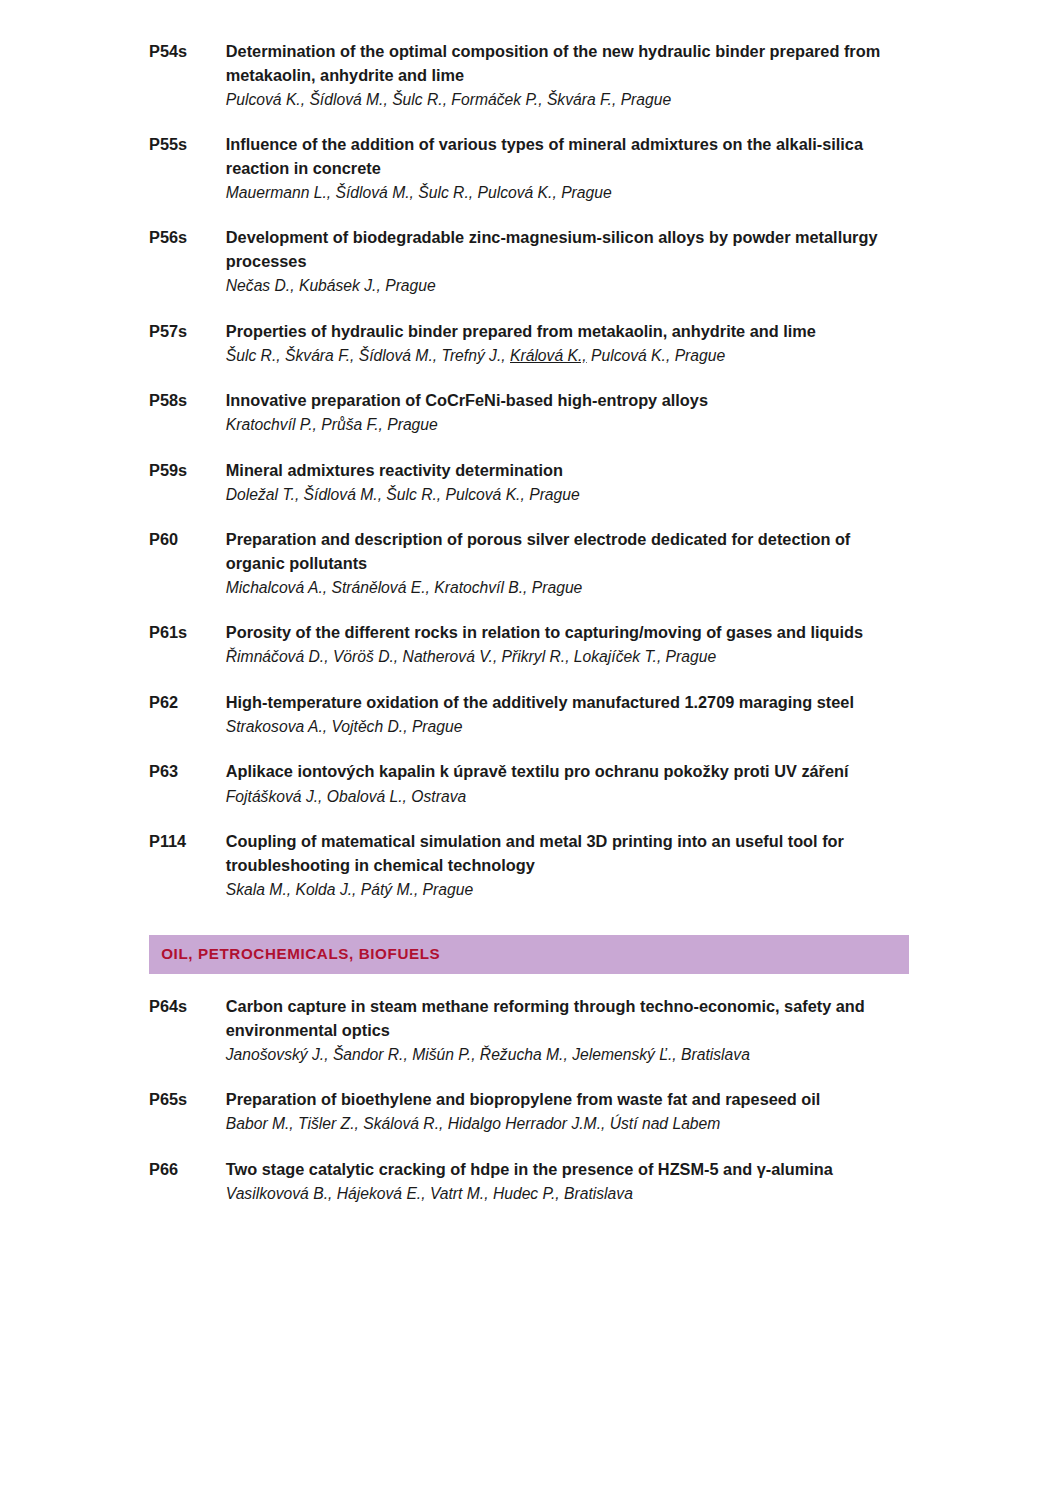P54s Determination of the optimal composition of the new hydraulic binder prepared from metakaolin, anhydrite and lime Pulcová K., Šídlová M., Šulc R., Formáček P., Škvára F., Prague
P55s Influence of the addition of various types of mineral admixtures on the alkali-silica reaction in concrete Mauermann L., Šídlová M., Šulc R., Pulcová K., Prague
P56s Development of biodegradable zinc-magnesium-silicon alloys by powder metallurgy processes Nečas D., Kubásek J., Prague
P57s Properties of hydraulic binder prepared from metakaolin, anhydrite and lime Šulc R., Škvára F., Šídlová M., Trefný J., Králová K., Pulcová K., Prague
P58s Innovative preparation of CoCrFeNi-based high-entropy alloys Kratochvíl P., Průša F., Prague
P59s Mineral admixtures reactivity determination Doležal T., Šídlová M., Šulc R., Pulcová K., Prague
P60 Preparation and description of porous silver electrode dedicated for detection of organic pollutants Michalcová A., Stránělová E., Kratochvíl B., Prague
P61s Porosity of the different rocks in relation to capturing/moving of gases and liquids Řimnáčová D., Vöröš D., Natherová V., Přikryl R., Lokajíček T., Prague
P62 High-temperature oxidation of the additively manufactured 1.2709 maraging steel Strakosova A., Vojtěch D., Prague
P63 Aplikace iontových kapalin k úpravě textilu pro ochranu pokožky proti UV záření Fojtášková J., Obalová L., Ostrava
P114 Coupling of matematical simulation and metal 3D printing into an useful tool for troubleshooting in chemical technology Skala M., Kolda J., Pátý M., Prague
Oil, petrochemicals, biofuels
P64s Carbon capture in steam methane reforming through techno-economic, safety and environmental optics Janošovský J., Šandor R., Mišún P., Řežucha M., Jelemenský Ľ., Bratislava
P65s Preparation of bioethylene and biopropylene from waste fat and rapeseed oil Babor M., Tišler Z., Skálová R., Hidalgo Herrador J.M., Ústí nad Labem
P66 Two stage catalytic cracking of hdpe in the presence of HZSM-5 and γ-alumina Vasilkovová B., Hájeková E., Vatrt M., Hudec P., Bratislava